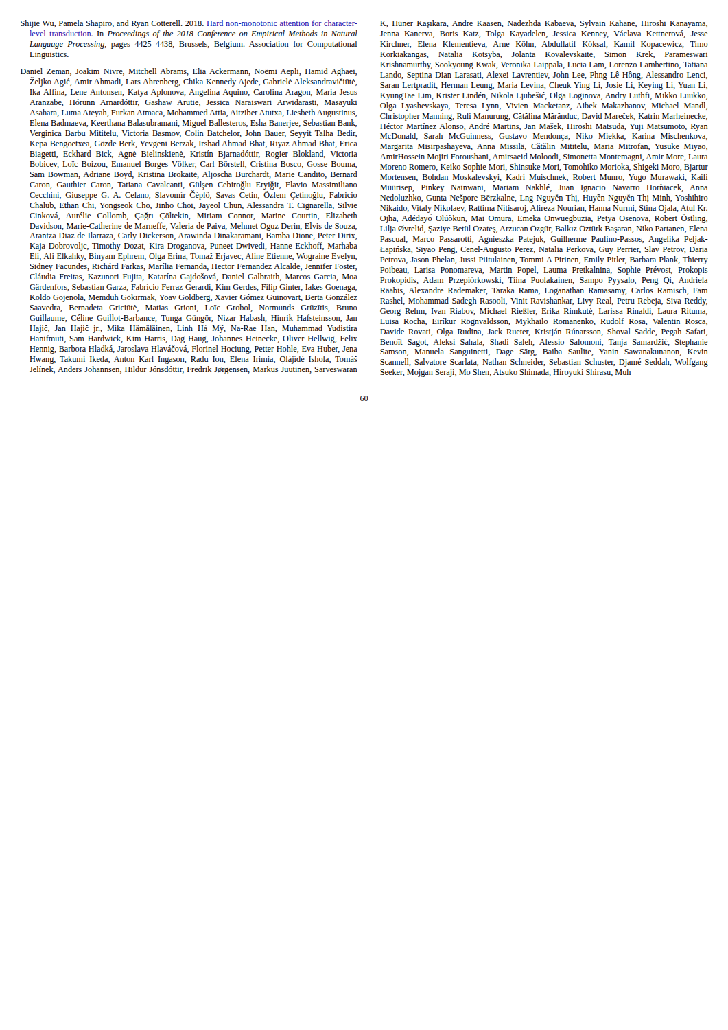Shijie Wu, Pamela Shapiro, and Ryan Cotterell. 2018. Hard non-monotonic attention for character-level transduction. In Proceedings of the 2018 Conference on Empirical Methods in Natural Language Processing, pages 4425–4438, Brussels, Belgium. Association for Computational Linguistics.
Daniel Zeman, Joakim Nivre, Mitchell Abrams, Elia Ackermann, Noëmi Aepli, Hamid Aghaei, Željko Agić, Amir Ahmadi, Lars Ahrenberg, Chika Kennedy Ajede, Gabrielė Aleksandravičiūtė, Ika Alfina, Lene Antonsen, Katya Aplonova, Angelina Aquino, Carolina Aragon, Maria Jesus Aranzabe, Hórunn Arnardóttir, Gashaw Arutie, Jessica Naraiswari Arwidarasti, Masayuki Asahara, Luma Ateyah, Furkan Atmaca, Mohammed Attia, Aitziber Atutxa, Liesbeth Augustinus, Elena Badmaeva, Keerthana Balasubramani, Miguel Ballesteros, Esha Banerjee, Sebastian Bank, Verginica Barbu Mititelu, Victoria Basmov, Colin Batchelor, John Bauer, Seyyit Talha Bedir, Kepa Bengoetxea, Gözde Berk, Yevgeni Berzak, Irshad Ahmad Bhat, Riyaz Ahmad Bhat, Erica Biagetti, Eckhard Bick, Agnė Bielinskienė, Kristín Bjarnadóttir, Rogier Blokland, Victoria Bobicev, Loïc Boizou, Emanuel Borges Völker, Carl Börstell, Cristina Bosco, Gosse Bouma, Sam Bowman, Adriane Boyd, Kristina Brokaitė, Aljoscha Burchardt, Marie Candito, Bernard Caron, Gauthier Caron, Tatiana Cavalcanti, Gülşen Cebiroğlu Eryiğit, Flavio Massimiliano Cecchini, Giuseppe G. A. Celano, Slavomír Čéplö, Savas Cetin, Özlem Çetinoğlu, Fabricio Chalub, Ethan Chi, Yongseok Cho, Jinho Choi, Jayeol Chun, Alessandra T. Cignarella, Silvie Cinková, Aurélie Collomb, Çağrı Çöltekin, Miriam Connor, Marine Courtin, Elizabeth Davidson, Marie-Catherine de Marneffe, Valeria de Paiva, Mehmet Oguz Derin, Elvis de Souza, Arantza Diaz de Ilarraza, Carly Dickerson, Arawinda Dinakaramani, Bamba Dione, Peter Dirix, Kaja Dobrovoljc, Timothy Dozat, Kira Droganova, Puneet Dwivedi, Hanne Eckhoff, Marhaba Eli, Ali Elkahky, Binyam Ephrem, Olga Erina, Tomaž Erjavec, Aline Etienne, Wograine Evelyn, Sidney Facundes, Richárd Farkas, Marília Fernanda, Hector Fernandez Alcalde, Jennifer Foster, Cláudia Freitas, Kazunori Fujita, Katarína Gajdošová, Daniel Galbraith, Marcos Garcia, Moa Gärdenfors, Sebastian Garza, Fabrício Ferraz Gerardi, Kim Gerdes, Filip Ginter, Iakes Goenaga, Koldo Gojenola, Memduh Gökırmak, Yoav Goldberg, Xavier Gómez Guinovart, Berta González Saavedra, Bernadeta Griciūtė, Matias Grioni, Loïc Grobol, Normunds Grūzītis, Bruno Guillaume, Céline Guillot-Barbance, Tunga Güngör, Nizar Habash, Hinrik Hafsteinsson, Jan Hajič, Jan Hajič jr., Mika Hämäläinen, Linh Hà Mỹ, Na-Rae Han, Muhammad Yudistira Hanifmuti, Sam Hardwick, Kim Harris, Dag Haug, Johannes Heinecke, Oliver Hellwig, Felix Hennig, Barbora Hladká, Jaroslava Hlaváčová, Florinel Hociung, Petter Hohle, Eva Huber, Jena Hwang, Takumi Ikeda, Anton Karl Ingason, Radu Ion, Elena Irimia, Ọlájídé Ishola, Tomáš Jelínek, Anders Johannsen, Hildur Jónsdóttir, Fredrik Jørgensen, Markus Juutinen, Sarveswaran K, Hüner Kaşıkara, Andre Kaasen, Nadezhda Kabaeva, Sylvain Kahane, Hiroshi Kanayama, Jenna Kanerva, Boris Katz, Tolga Kayadelen, Jessica Kenney, Václava Kettnerová, Jesse Kirchner, Elena Klementieva, Arne Köhn, Abdullatif Köksal, Kamil Kopacewicz, Timo Korkiakangas, Natalia Kotsyba, Jolanta Kovalevskaitė, Simon Krek, Parameswari Krishnamurthy, Sookyoung Kwak, Veronika Laippala, Lucia Lam, Lorenzo Lambertino, Tatiana Lando, Septina Dian Larasati, Alexei Lavrentiev, John Lee, Phng Lê Hồng, Alessandro Lenci, Saran Lertpradit, Herman Leung, Maria Levina, Cheuk Ying Li, Josie Li, Keying Li, Yuan Li, KyungTae Lim, Krister Lindén, Nikola Ljubešić, Olga Loginova, Andry Luthfi, Mikko Luukko, Olga Lyashevskaya, Teresa Lynn, Vivien Macketanz, Aibek Makazhanov, Michael Mandl, Christopher Manning, Ruli Manurung, Cătălina Mărănduc, David Mareček, Katrin Marheinecke, Héctor Martínez Alonso, André Martins, Jan Mašek, Hiroshi Matsuda, Yuji Matsumoto, Ryan McDonald, Sarah McGuinness, Gustavo Mendonça, Niko Miekka, Karina Mischenkova, Margarita Misirpashayeva, Anna Missilä, Cătălin Mititelu, Maria Mitrofan, Yusuke Miyao, AmirHossein Mojiri Foroushani, Amirsaeid Moloodi, Simonetta Montemagni, Amir More, Laura Moreno Romero, Keiko Sophie Mori, Shinsuke Mori, Tomohiko Morioka, Shigeki Moro, Bjartur Mortensen, Bohdan Moskalevskyi, Kadri Muischnek, Robert Munro, Yugo Murawaki, Kaili Müürisep, Pinkey Nainwani, Mariam Nakhlé, Juan Ignacio Navarro Horñiacek, Anna Nedoluzhko, Gunta Nešpore-Bērzkalne, Lng Nguyễn Thị, Huyền Nguyễn Thị Minh, Yoshihiro Nikaido, Vitaly Nikolaev, Rattima Nitisaroj, Alireza Nourian, Hanna Nurmi, Stina Ojala, Atul Kr. Ojha, Adédayọ̀ Olúòkun, Mai Omura, Emeka Onwuegbuzia, Petya Osenova, Robert Östling, Lilja Øvrelid, Şaziye Betül Özateş, Arzucan Özgür, Balkız Öztürk Başaran, Niko Partanen, Elena Pascual, Marco Passarotti, Agnieszka Patejuk, Guilherme Paulino-Passos, Angelika Peljak-Łapińska, Siyao Peng, Cenel-Augusto Perez, Natalia Perkova, Guy Perrier, Slav Petrov, Daria Petrova, Jason Phelan, Jussi Piitulainen, Tommi A Pirinen, Emily Pitler, Barbara Plank, Thierry Poibeau, Larisa Ponomareva, Martin Popel, Lauma Pretkalnina, Sophie Prévost, Prokopis Prokopidis, Adam Przepiórkowski, Tiina Puolakainen, Sampo Pyysalo, Peng Qi, Andriela Rääbis, Alexandre Rademaker, Taraka Rama, Loganathan Ramasamy, Carlos Ramisch, Fam Rashel, Mohammad Sadegh Rasooli, Vinit Ravishankar, Livy Real, Petru Rebeja, Siva Reddy, Georg Rehm, Ivan Riabov, Michael Rießler, Erika Rimkutė, Larissa Rinaldi, Laura Rituma, Luisa Rocha, Eiríkur Rögnvaldsson, Mykhailo Romanenko, Rudolf Rosa, Valentin Rosca, Davide Rovati, Olga Rudina, Jack Rueter, Kristján Rúnarsson, Shoval Sadde, Pegah Safari, Benoît Sagot, Aleksi Sahala, Shadi Saleh, Alessio Salomoni, Tanja Samardžić, Stephanie Samson, Manuela Sanguinetti, Dage Särg, Baiba Saulīte, Yanin Sawanakunanon, Kevin Scannell, Salvatore Scarlata, Nathan Schneider, Sebastian Schuster, Djamé Seddah, Wolfgang Seeker, Mojgan Seraji, Mo Shen, Atsuko Shimada, Hiroyuki Shirasu, Muh
60